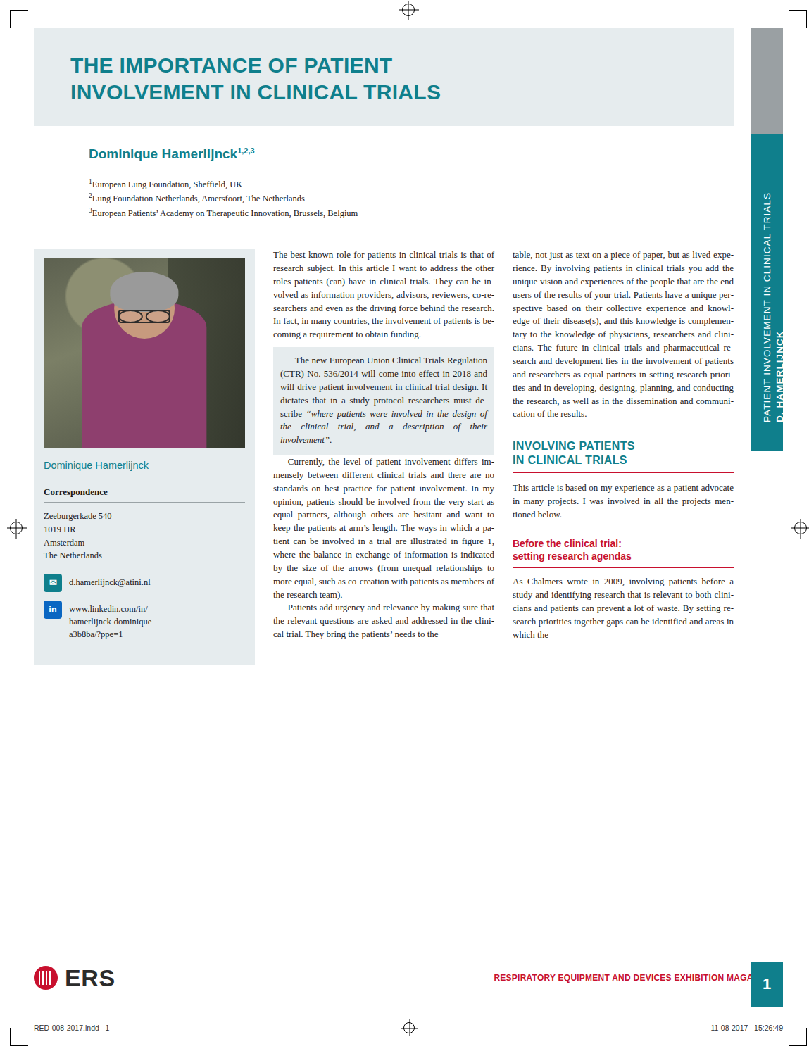PATIENT INVOLVEMENT IN CLINICAL TRIALS D. HAMERLIJNCK
The importance of patient
involvement in clinical trials
Dominique Hamerlijnck1,2,3
1European Lung Foundation, Sheffield, UK
2Lung Foundation Netherlands, Amersfoort, The Netherlands
3European Patients’ Academy on Therapeutic Innovation, Brussels, Belgium
Dominique Hamerlijnck
Correspondence
Zeeburgerkade 540
1019 HR
Amsterdam
The Netherlands
✉
d.hamerlijnck@atini.nl
in
www.linkedin.com/in/
hamerlijnck-dominique-
a3b8ba/?ppe=1
The best known role for patients in clinical trials is that of research subject. In this article I want to address the other roles patients (can) have in clinical trials. They can be involved as information providers, advisors, reviewers, co-researchers and even as the driving force behind the research. In fact, in many countries, the involvement of patients is becoming a requirement to obtain funding.
The new European Union Clinical Trials Regulation (CTR) No. 536/2014 will come into effect in 2018 and will drive patient involvement in clinical trial design. It dictates that in a study protocol researchers must describe “where patients were involved in the design of the clinical trial, and a description of their involvement”.
Currently, the level of patient involvement differs immensely between different clinical trials and there are no standards on best practice for patient involvement. In my opinion, patients should be involved from the very start as equal partners, although others are hesitant and want to keep the patients at arm’s length. The ways in which a patient can be involved in a trial are illustrated in figure 1, where the balance in exchange of information is indicated by the size of the arrows (from unequal relationships to more equal, such as co-creation with patients as members of the research team).
Patients add urgency and relevance by making sure that the relevant questions are asked and addressed in the clinical trial. They bring the patients’ needs to the
table, not just as text on a piece of paper, but as lived experience. By involving patients in clinical trials you add the unique vision and experiences of the people that are the end users of the results of your trial. Patients have a unique perspective based on their collective experience and knowledge of their disease(s), and this knowledge is complementary to the knowledge of physicians, researchers and clinicians. The future in clinical trials and pharmaceutical research and development lies in the involvement of patients and researchers as equal partners in setting research priorities and in developing, designing, planning, and conducting the research, as well as in the dissemination and communication of the results.
Involving patients
in clinical trials
This article is based on my experience as a patient advocate in many projects. I was involved in all the projects mentioned below.
Before the clinical trial:
setting research agendas
As Chalmers wrote in 2009, involving patients before a study and identifying research that is relevant to both clinicians and patients can prevent a lot of waste. By setting research priorities together gaps can be identified and areas in which the
ERS
Respiratory Equipment and Devices Exhibition Magazine
1
RED-008-2017.indd 1
11-08-2017 15:26:49